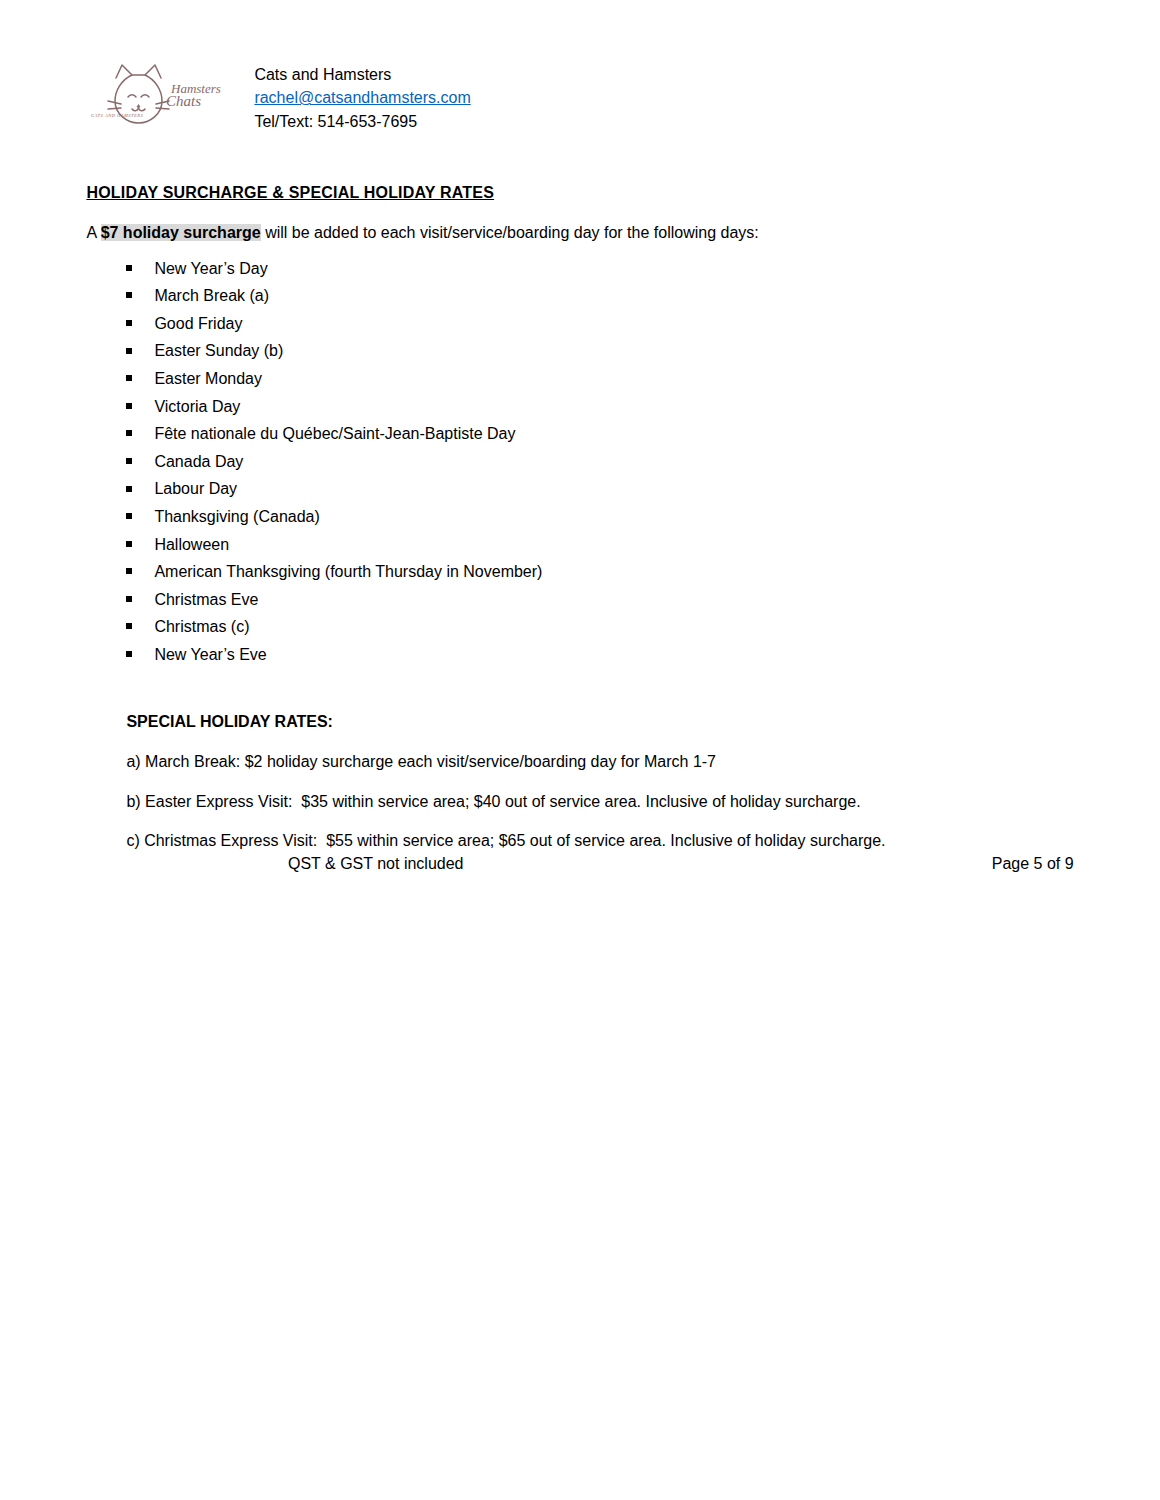Chats x Chats CATS AND HAMSTERS Hamsters Chats
Cats and Hamsters
rachel@catsandhamsters.com
Tel/Text: 514-653-7695
HOLIDAY SURCHARGE & SPECIAL HOLIDAY RATES
A $7 holiday surcharge will be added to each visit/service/boarding day for the following days:
New Year’s Day
March Break (a)
Good Friday
Easter Sunday (b)
Easter Monday
Victoria Day
Fête nationale du Québec/Saint-Jean-Baptiste Day
Canada Day
Labour Day
Thanksgiving (Canada)
Halloween
American Thanksgiving (fourth Thursday in November)
Christmas Eve
Christmas (c)
New Year’s Eve
SPECIAL HOLIDAY RATES:
a) March Break: $2 holiday surcharge each visit/service/boarding day for March 1-7
b) Easter Express Visit: $35 within service area; $40 out of service area. Inclusive of holiday surcharge.
c) Christmas Express Visit: $55 within service area; $65 out of service area. Inclusive of holiday surcharge.
QST & GST not included
Page 5 of 9